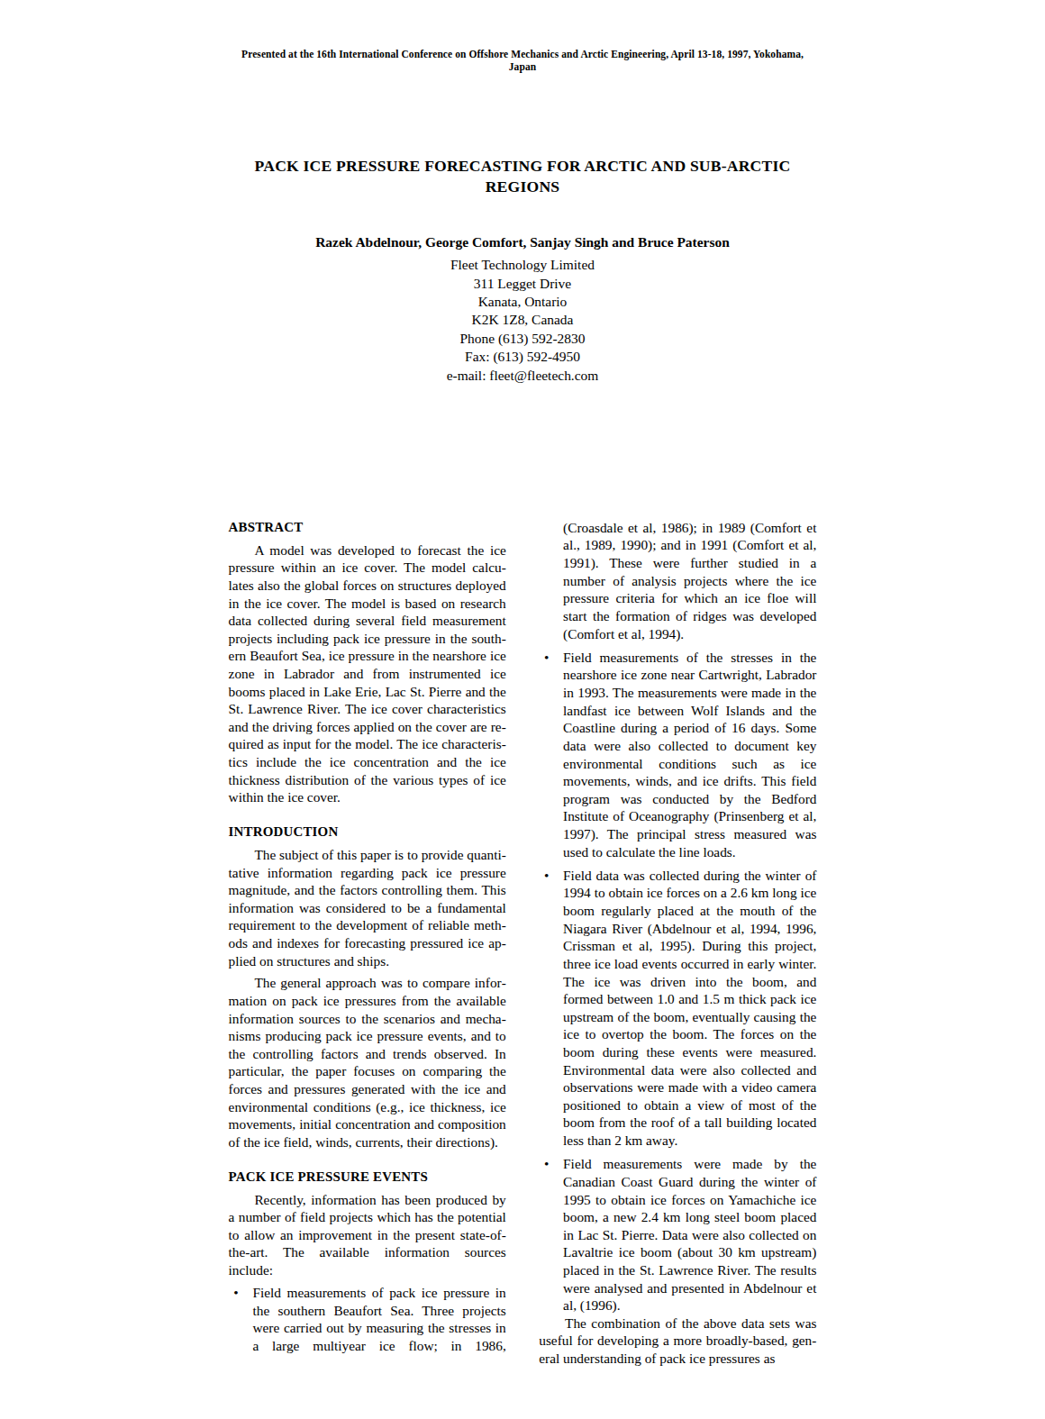Presented at the 16th International Conference on Offshore Mechanics and Arctic Engineering, April 13-18, 1997, Yokohama, Japan
PACK ICE PRESSURE FORECASTING FOR ARCTIC AND SUB-ARCTIC REGIONS
Razek Abdelnour, George Comfort, Sanjay Singh and Bruce Paterson
Fleet Technology Limited
311 Legget Drive
Kanata, Ontario
K2K 1Z8, Canada
Phone (613) 592-2830
Fax: (613) 592-4950
e-mail: fleet@fleetech.com
ABSTRACT
A model was developed to forecast the ice pressure within an ice cover. The model calculates also the global forces on structures deployed in the ice cover. The model is based on research data collected during several field measurement projects including pack ice pressure in the southern Beaufort Sea, ice pressure in the nearshore ice zone in Labrador and from instrumented ice booms placed in Lake Erie, Lac St. Pierre and the St. Lawrence River. The ice cover characteristics and the driving forces applied on the cover are required as input for the model. The ice characteristics include the ice concentration and the ice thickness distribution of the various types of ice within the ice cover.
INTRODUCTION
The subject of this paper is to provide quantitative information regarding pack ice pressure magnitude, and the factors controlling them. This information was considered to be a fundamental requirement to the development of reliable methods and indexes for forecasting pressured ice applied on structures and ships.
The general approach was to compare information on pack ice pressures from the available information sources to the scenarios and mechanisms producing pack ice pressure events, and to the controlling factors and trends observed. In particular, the paper focuses on comparing the forces and pressures generated with the ice and environmental conditions (e.g., ice thickness, ice movements, initial concentration and composition of the ice field, winds, currents, their directions).
PACK ICE PRESSURE EVENTS
Recently, information has been produced by a number of field projects which has the potential to allow an improvement in the present state-of-the-art. The available information sources include:
Field measurements of pack ice pressure in the southern Beaufort Sea. Three projects were carried out by measuring the stresses in a large multiyear ice flow; in 1986, (Croasdale et al, 1986); in 1989 (Comfort et al., 1989, 1990); and in 1991 (Comfort et al, 1991). These were further studied in a number of analysis projects where the ice pressure criteria for which an ice floe will start the formation of ridges was developed (Comfort et al, 1994).
Field measurements of the stresses in the nearshore ice zone near Cartwright, Labrador in 1993. The measurements were made in the landfast ice between Wolf Islands and the Coastline during a period of 16 days. Some data were also collected to document key environmental conditions such as ice movements, winds, and ice drifts. This field program was conducted by the Bedford Institute of Oceanography (Prinsenberg et al, 1997). The principal stress measured was used to calculate the line loads.
Field data was collected during the winter of 1994 to obtain ice forces on a 2.6 km long ice boom regularly placed at the mouth of the Niagara River (Abdelnour et al, 1994, 1996, Crissman et al, 1995). During this project, three ice load events occurred in early winter. The ice was driven into the boom, and formed between 1.0 and 1.5 m thick pack ice upstream of the boom, eventually causing the ice to overtop the boom. The forces on the boom during these events were measured. Environmental data were also collected and observations were made with a video camera positioned to obtain a view of most of the boom from the roof of a tall building located less than 2 km away.
Field measurements were made by the Canadian Coast Guard during the winter of 1995 to obtain ice forces on Yamachiche ice boom, a new 2.4 km long steel boom placed in Lac St. Pierre. Data were also collected on Lavaltrie ice boom (about 30 km upstream) placed in the St. Lawrence River. The results were analysed and presented in Abdelnour et al, (1996).
The combination of the above data sets was useful for developing a more broadly-based, general understanding of pack ice pressures as